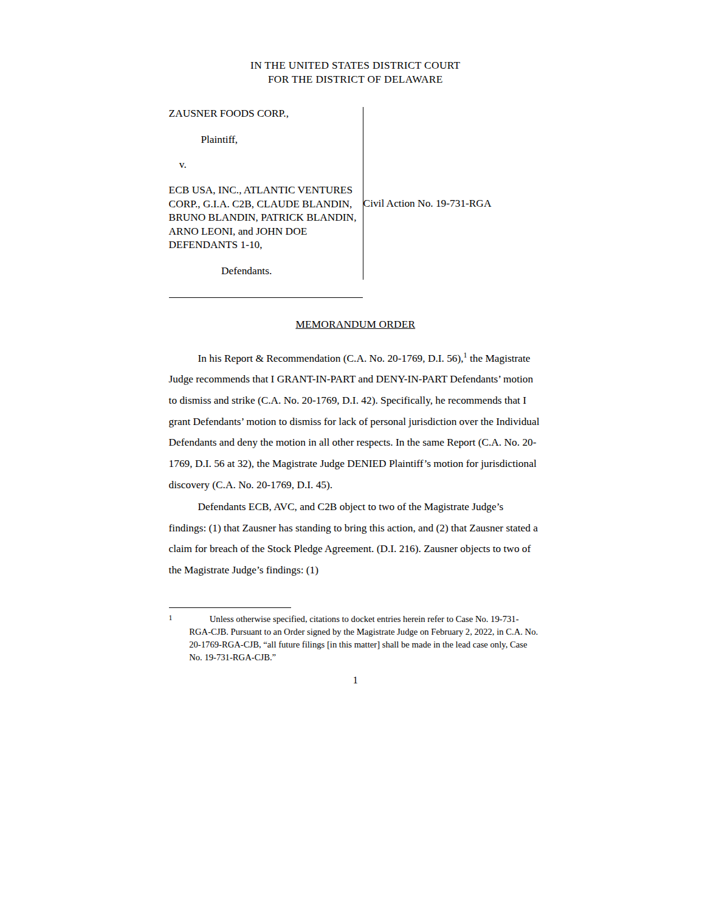IN THE UNITED STATES DISTRICT COURT
FOR THE DISTRICT OF DELAWARE
| ZAUSNER FOODS CORP., Plaintiff, v. ECB USA, INC., ATLANTIC VENTURES CORP., G.I.A. C2B, CLAUDE BLANDIN, BRUNO BLANDIN, PATRICK BLANDIN, ARNO LEONI, and JOHN DOE DEFENDANTS 1-10, Defendants. | Civil Action No. 19-731-RGA |
MEMORANDUM ORDER
In his Report & Recommendation (C.A. No. 20-1769, D.I. 56),1 the Magistrate Judge recommends that I GRANT-IN-PART and DENY-IN-PART Defendants’ motion to dismiss and strike (C.A. No. 20-1769, D.I. 42). Specifically, he recommends that I grant Defendants’ motion to dismiss for lack of personal jurisdiction over the Individual Defendants and deny the motion in all other respects. In the same Report (C.A. No. 20-1769, D.I. 56 at 32), the Magistrate Judge DENIED Plaintiff’s motion for jurisdictional discovery (C.A. No. 20-1769, D.I. 45).
Defendants ECB, AVC, and C2B object to two of the Magistrate Judge’s findings: (1) that Zausner has standing to bring this action, and (2) that Zausner stated a claim for breach of the Stock Pledge Agreement. (D.I. 216). Zausner objects to two of the Magistrate Judge’s findings: (1)
1 Unless otherwise specified, citations to docket entries herein refer to Case No. 19-731-RGA-CJB. Pursuant to an Order signed by the Magistrate Judge on February 2, 2022, in C.A. No. 20-1769-RGA-CJB, “all future filings [in this matter] shall be made in the lead case only, Case No. 19-731-RGA-CJB.”
1